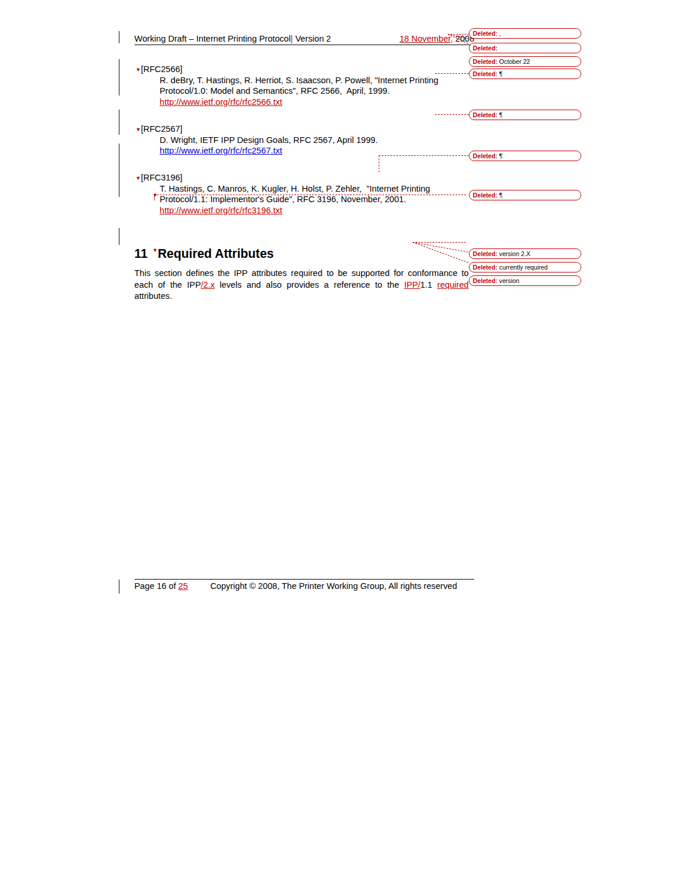Working Draft – Internet Printing Protocol| Version 2 18 November, 2008
Deleted: ,
Deleted:
Deleted: October 22
▼[RFC2566]
R. deBry, T. Hastings, R. Herriot, S. Isaacson, P. Powell, "Internet Printing Protocol/1.0: Model and Semantics", RFC 2566, April, 1999. http://www.ietf.org/rfc/rfc2566.txt
Deleted: ¶
▼[RFC2567]
D. Wright, IETF IPP Design Goals, RFC 2567, April 1999. http://www.ietf.org/rfc/rfc2567.txt
Deleted: ¶
▼[RFC3196]
T. Hastings, C. Manros, K. Kugler, H. Holst, P. Zehler, "Internet Printing Protocol/1.1: Implementor's Guide", RFC 3196, November, 2001. http://www.ietf.org/rfc/rfc3196.txt
Deleted: ¶
Deleted: ¶
▼
11 Required Attributes
This section defines the IPP attributes required to be supported for conformance to each of the IPP/2.x levels and also provides a reference to the IPP/1.1 required attributes.
Deleted: version 2.X
Deleted: currently required
Deleted: version
▼
Page 16 of 25 Copyright © 2008, The Printer Working Group, All rights reserved